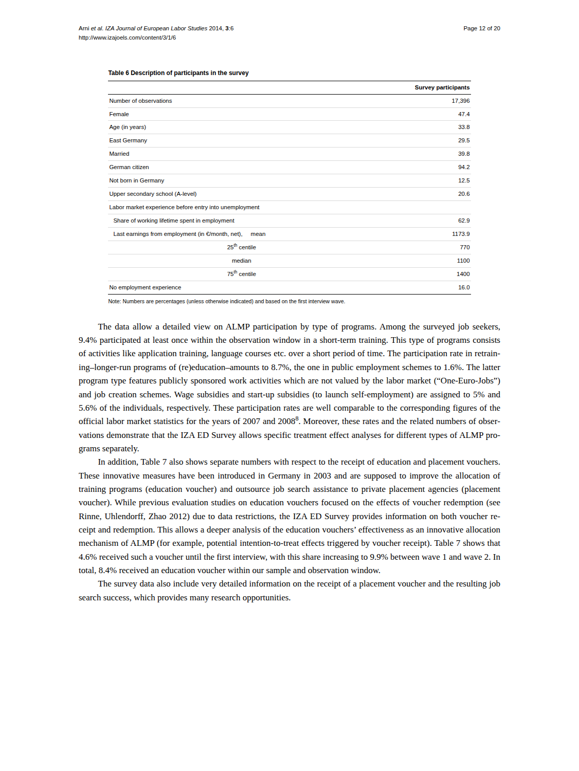Arni et al. IZA Journal of European Labor Studies 2014, 3:6
http://www.izajoels.com/content/3/1/6
Page 12 of 20
Table 6 Description of participants in the survey
| | Survey participants |
| --- | --- |
| Number of observations | 17,396 |
| Female | 47.4 |
| Age (in years) | 33.8 |
| East Germany | 29.5 |
| Married | 39.8 |
| German citizen | 94.2 |
| Not born in Germany | 12.5 |
| Upper secondary school (A-level) | 20.6 |
| Labor market experience before entry into unemployment | |
| Share of working lifetime spent in employment | 62.9 |
| Last earnings from employment (in €/month, net), mean | 1173.9 |
| 25 th centile | 770 |
| median | 1100 |
| 75 th centile | 1400 |
| No employment experience | 16.0 |
Note: Numbers are percentages (unless otherwise indicated) and based on the first interview wave.
The data allow a detailed view on ALMP participation by type of programs. Among the surveyed job seekers, 9.4% participated at least once within the observation window in a short-term training. This type of programs consists of activities like application training, language courses etc. over a short period of time. The participation rate in retraining–longer-run programs of (re)education–amounts to 8.7%, the one in public employment schemes to 1.6%. The latter program type features publicly sponsored work activities which are not valued by the labor market (“One-Euro-Jobs”) and job creation schemes. Wage subsidies and start-up subsidies (to launch self-employment) are assigned to 5% and 5.6% of the individuals, respectively. These participation rates are well comparable to the corresponding figures of the official labor market statistics for the years of 2007 and 20088. Moreover, these rates and the related numbers of observations demonstrate that the IZA ED Survey allows specific treatment effect analyses for different types of ALMP programs separately.
In addition, Table 7 also shows separate numbers with respect to the receipt of education and placement vouchers. These innovative measures have been introduced in Germany in 2003 and are supposed to improve the allocation of training programs (education voucher) and outsource job search assistance to private placement agencies (placement voucher). While previous evaluation studies on education vouchers focused on the effects of voucher redemption (see Rinne, Uhlendorff, Zhao 2012) due to data restrictions, the IZA ED Survey provides information on both voucher receipt and redemption. This allows a deeper analysis of the education vouchers’ effectiveness as an innovative allocation mechanism of ALMP (for example, potential intention-to-treat effects triggered by voucher receipt). Table 7 shows that 4.6% received such a voucher until the first interview, with this share increasing to 9.9% between wave 1 and wave 2. In total, 8.4% received an education voucher within our sample and observation window.
The survey data also include very detailed information on the receipt of a placement voucher and the resulting job search success, which provides many research opportunities.